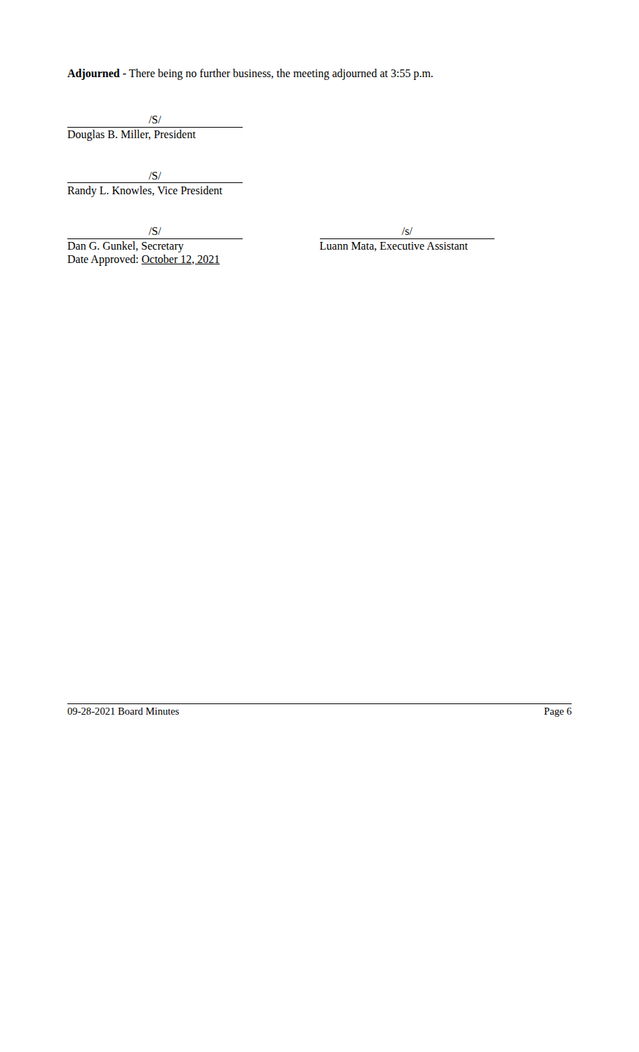Adjourned - There being no further business, the meeting adjourned at 3:55 p.m.
/S/
Douglas B. Miller, President
/S/
Randy L. Knowles, Vice President
| /S/ Dan G. Gunkel, Secretary Date Approved: October 12, 2021 | /s/ Luann Mata, Executive Assistant |
| 09-28-2021 Board Minutes | Page 6 |